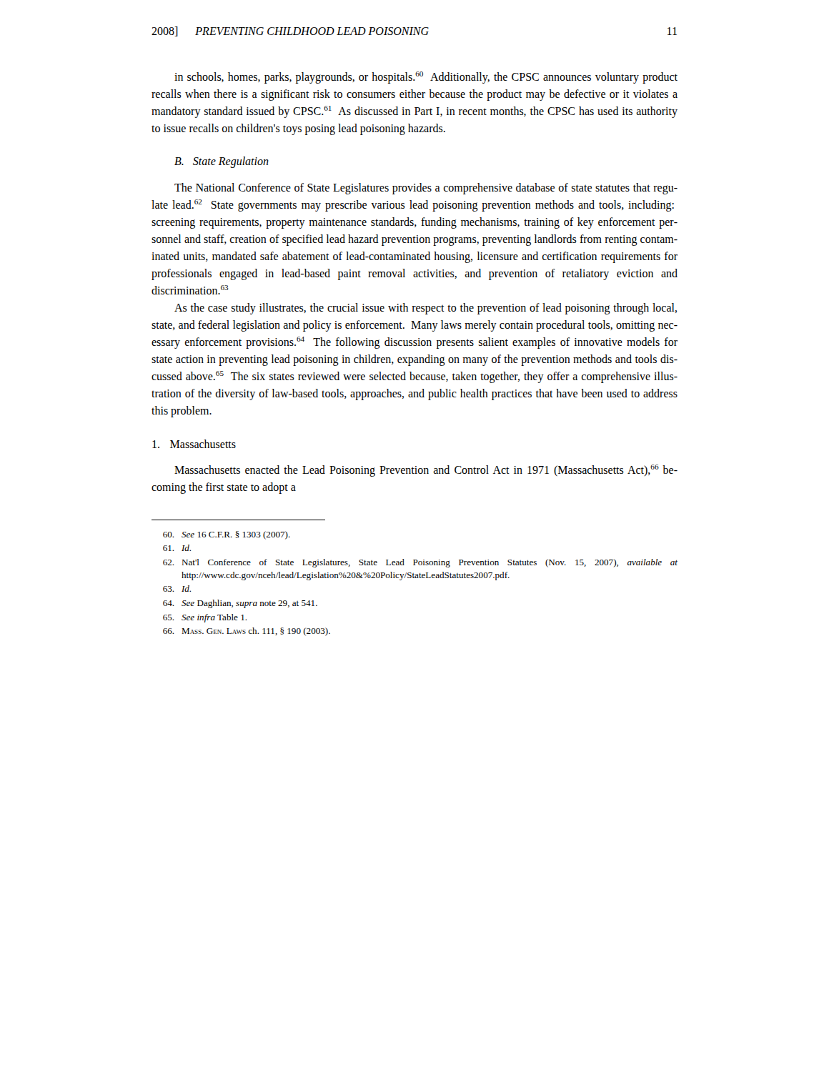2008] PREVENTING CHILDHOOD LEAD POISONING 11
in schools, homes, parks, playgrounds, or hospitals.60 Additionally, the CPSC announces voluntary product recalls when there is a significant risk to consumers either because the product may be defective or it violates a mandatory standard issued by CPSC.61 As discussed in Part I, in recent months, the CPSC has used its authority to issue recalls on children's toys posing lead poisoning hazards.
B. State Regulation
The National Conference of State Legislatures provides a comprehensive database of state statutes that regulate lead.62 State governments may prescribe various lead poisoning prevention methods and tools, including: screening requirements, property maintenance standards, funding mechanisms, training of key enforcement personnel and staff, creation of specified lead hazard prevention programs, preventing landlords from renting contaminated units, mandated safe abatement of lead-contaminated housing, licensure and certification requirements for professionals engaged in lead-based paint removal activities, and prevention of retaliatory eviction and discrimination.63
As the case study illustrates, the crucial issue with respect to the prevention of lead poisoning through local, state, and federal legislation and policy is enforcement. Many laws merely contain procedural tools, omitting necessary enforcement provisions.64 The following discussion presents salient examples of innovative models for state action in preventing lead poisoning in children, expanding on many of the prevention methods and tools discussed above.65 The six states reviewed were selected because, taken together, they offer a comprehensive illustration of the diversity of law-based tools, approaches, and public health practices that have been used to address this problem.
1. Massachusetts
Massachusetts enacted the Lead Poisoning Prevention and Control Act in 1971 (Massachusetts Act),66 becoming the first state to adopt a
60. See 16 C.F.R. § 1303 (2007).
61. Id.
62. Nat'l Conference of State Legislatures, State Lead Poisoning Prevention Statutes (Nov. 15, 2007), available at http://www.cdc.gov/nceh/lead/Legislation%20&%20Policy/StateLeadStatutes2007.pdf.
63. Id.
64. See Daghlian, supra note 29, at 541.
65. See infra Table 1.
66. Mass. Gen. Laws ch. 111, § 190 (2003).